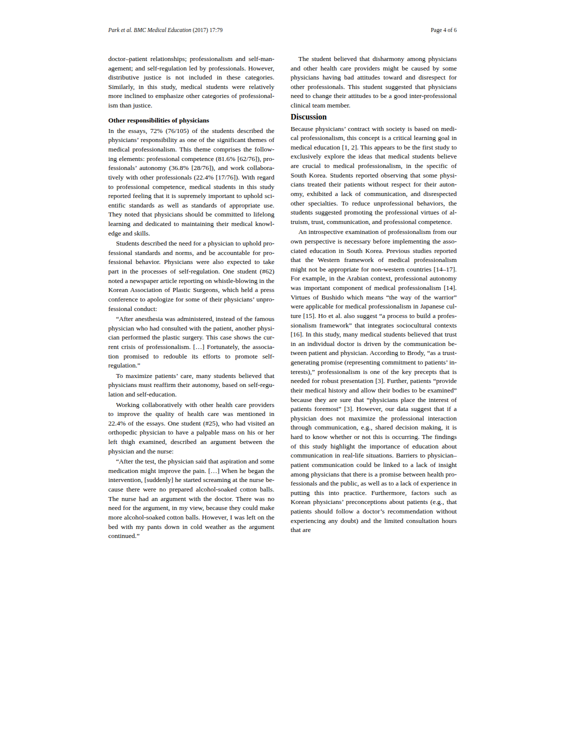Park et al. BMC Medical Education (2017) 17:79
Page 4 of 6
doctor–patient relationships; professionalism and self-management; and self-regulation led by professionals. However, distributive justice is not included in these categories. Similarly, in this study, medical students were relatively more inclined to emphasize other categories of professionalism than justice.
Other responsibilities of physicians
In the essays, 72% (76/105) of the students described the physicians’ responsibility as one of the significant themes of medical professionalism. This theme comprises the following elements: professional competence (81.6% [62/76]), professionals’ autonomy (36.8% [28/76]), and work collaboratively with other professionals (22.4% [17/76]). With regard to professional competence, medical students in this study reported feeling that it is supremely important to uphold scientific standards as well as standards of appropriate use. They noted that physicians should be committed to lifelong learning and dedicated to maintaining their medical knowledge and skills.
Students described the need for a physician to uphold professional standards and norms, and be accountable for professional behavior. Physicians were also expected to take part in the processes of self-regulation. One student (#62) noted a newspaper article reporting on whistle-blowing in the Korean Association of Plastic Surgeons, which held a press conference to apologize for some of their physicians’ unprofessional conduct:
“After anesthesia was administered, instead of the famous physician who had consulted with the patient, another physician performed the plastic surgery. This case shows the current crisis of professionalism. […] Fortunately, the association promised to redouble its efforts to promote self-regulation.”
To maximize patients’ care, many students believed that physicians must reaffirm their autonomy, based on self-regulation and self-education.
Working collaboratively with other health care providers to improve the quality of health care was mentioned in 22.4% of the essays. One student (#25), who had visited an orthopedic physician to have a palpable mass on his or her left thigh examined, described an argument between the physician and the nurse:
“After the test, the physician said that aspiration and some medication might improve the pain. […] When he began the intervention, [suddenly] he started screaming at the nurse because there were no prepared alcohol-soaked cotton balls. The nurse had an argument with the doctor. There was no need for the argument, in my view, because they could make more alcohol-soaked cotton balls. However, I was left on the bed with my pants down in cold weather as the argument continued.”
The student believed that disharmony among physicians and other health care providers might be caused by some physicians having bad attitudes toward and disrespect for other professionals. This student suggested that physicians need to change their attitudes to be a good inter-professional clinical team member.
Discussion
Because physicians’ contract with society is based on medical professionalism, this concept is a critical learning goal in medical education [1, 2]. This appears to be the first study to exclusively explore the ideas that medical students believe are crucial to medical professionalism, in the specific of South Korea. Students reported observing that some physicians treated their patients without respect for their autonomy, exhibited a lack of communication, and disrespected other specialties. To reduce unprofessional behaviors, the students suggested promoting the professional virtues of altruism, trust, communication, and professional competence.
An introspective examination of professionalism from our own perspective is necessary before implementing the associated education in South Korea. Previous studies reported that the Western framework of medical professionalism might not be appropriate for non-western countries [14–17]. For example, in the Arabian context, professional autonomy was important component of medical professionalism [14]. Virtues of Bushido which means “the way of the warrior” were applicable for medical professionalism in Japanese culture [15]. Ho et al. also suggest “a process to build a professionalism framework” that integrates sociocultural contexts [16]. In this study, many medical students believed that trust in an individual doctor is driven by the communication between patient and physician. According to Brody, “as a trust-generating promise (representing commitment to patients’ interests),” professionalism is one of the key precepts that is needed for robust presentation [3]. Further, patients “provide their medical history and allow their bodies to be examined” because they are sure that “physicians place the interest of patients foremost” [3]. However, our data suggest that if a physician does not maximize the professional interaction through communication, e.g., shared decision making, it is hard to know whether or not this is occurring. The findings of this study highlight the importance of education about communication in real-life situations. Barriers to physician–patient communication could be linked to a lack of insight among physicians that there is a promise between health professionals and the public, as well as to a lack of experience in putting this into practice. Furthermore, factors such as Korean physicians’ preconceptions about patients (e.g., that patients should follow a doctor’s recommendation without experiencing any doubt) and the limited consultation hours that are